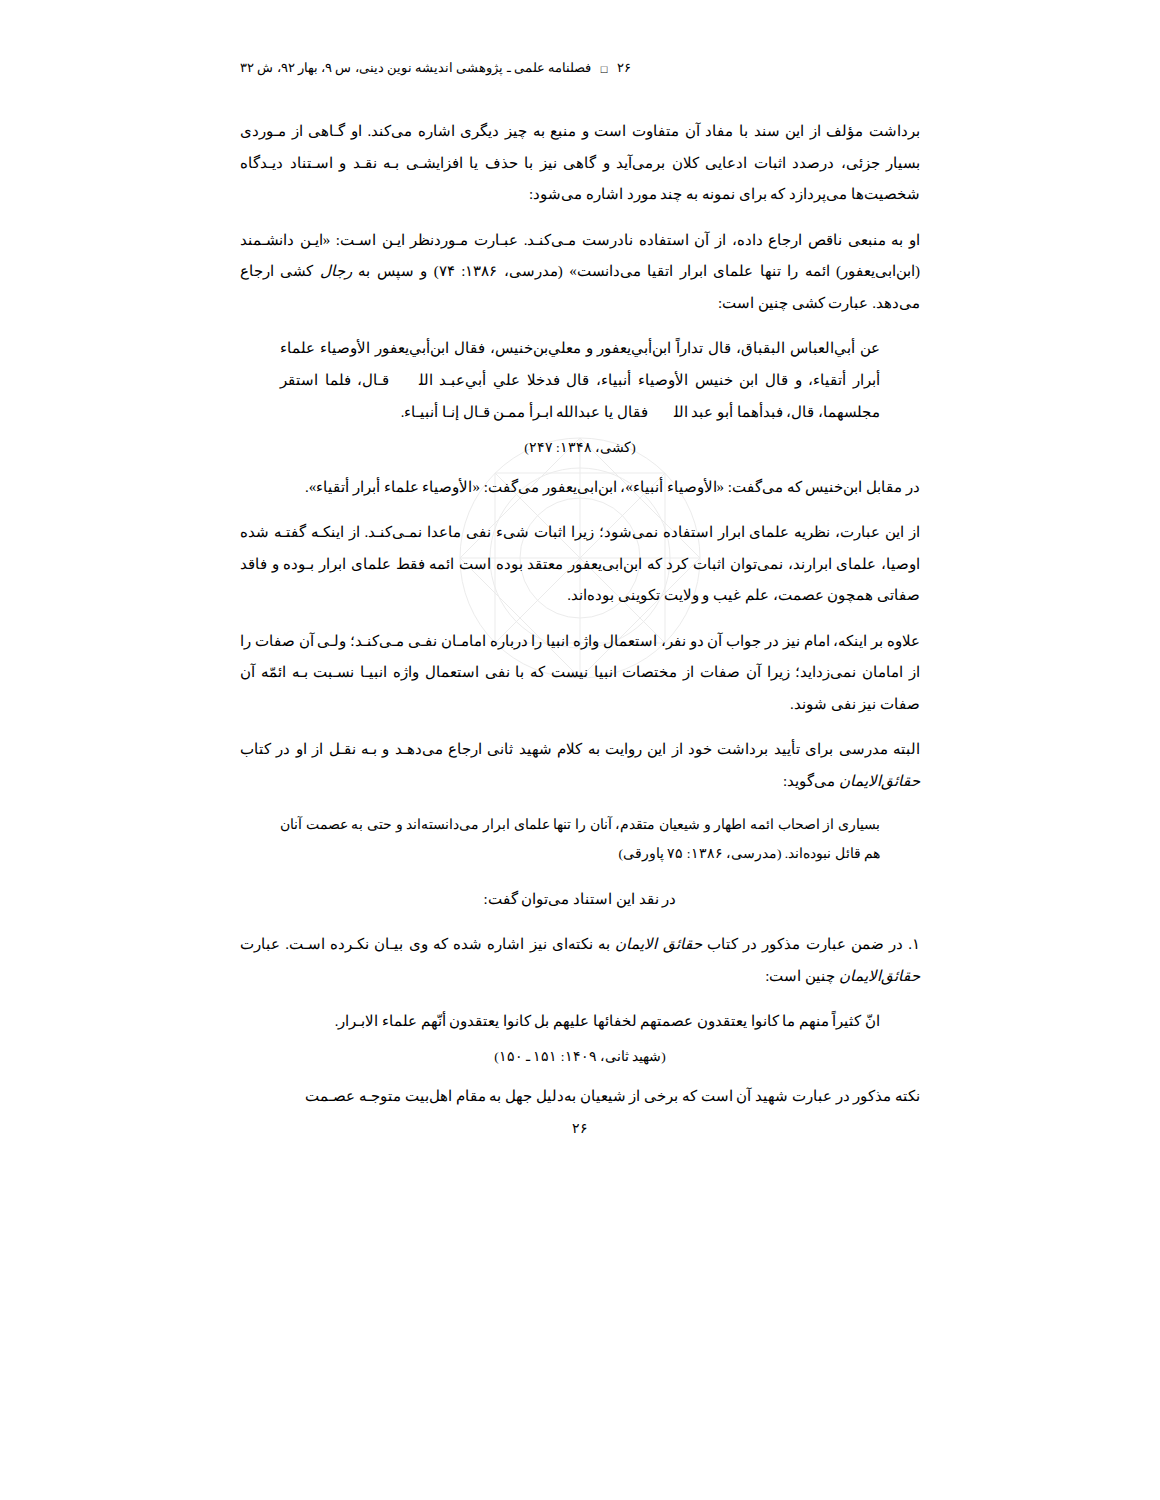۲۶ □ فصلنامه علمی ـ پژوهشی اندیشه نوین دینی، س ۹، بهار ۹۲، ش ۳۲
برداشت مؤلف از این سند با مفاد آن متفاوت است و منبع به چیز دیگری اشاره می‌کند. او گـاهی از مـوردی بسیار جزئی، درصدد اثبات ادعایی کلان برمی‌آید و گاهی نیز با حذف یا افزایشـی بـه نقـد و اسـتناد دیـدگاه شخصیت‌ها می‌پردازد که برای نمونه به چند مورد اشاره می‌شود:
او به منبعی ناقص ارجاع داده، از آن استفاده نادرست مـی‌کنـد. عبـارت مـوردنظر ایـن اسـت: «ایـن دانشـمند (ابن‌ابی‌یعفور) ائمه را تنها علمای ابرار اتقیا می‌دانست» (مدرسی، ۱۳۸۶: ۷۴) و سپس به رجال کشی ارجاع می‌دهد. عبارت کشی چنین است:
عن أبي‌العباس البقباق، قال تداراً ابن‌أبي‌يعفور و معلي‌بن‌خنيس، فقال ابن‌أبي‌يعفور الأوصياء علماء أبرار أتقياء، و قال ابن خنيس الأوصياء أنبياء، قال فدخلا علي أبي‌عبـد اللهۖ قـال، فلما استقر مجلسهما، قال، فبدأهما أبو عبد اللهۖ فقال يا عبدالله ابـرأ ممـن قـال إنـا أنبيـاء.
(کشی، ۱۳۴۸: ۲۴۷)
در مقابل ابن‌خنیس که می‌گفت: «الأوصیاء أنبیاء»، ابن‌ابی‌یعفور می‌گفت: «الأوصیاء علماء أبرار أتقیاء».
از این عبارت، نظریه علمای ابرار استفاده نمی‌شود؛ زیرا اثبات شیء نفی ماعدا نمـی‌کنـد. از اینکـه گفتـه شده اوصیا، علمای ابرارند، نمی‌توان اثبات کرد که ابن‌ابی‌یعفور معتقد بوده است ائمه فقط علمای ابرار بـوده و فاقد صفاتی همچون عصمت، علم غیب و ولایت تکوینی بوده‌اند.
علاوه بر اینکه، امام نیز در جواب آن دو نفر، استعمال واژه انبیا را درباره امامـان نفـی مـی‌کنـد؛ ولـی آن صفات را از امامان نمی‌زداید؛ زیرا آن صفات از مختصات انبیا نیست که با نفی استعمال واژه انبیـا نسـبت بـه ائمّه آن صفات نیز نفی شوند.
البته مدرسی برای تأیید برداشت خود از این روایت به کلام شهید ثانی ارجاع می‌دهـد و بـه نقـل از او در کتاب حقائق‌الایمان می‌گوید:
بسیاری از اصحاب ائمه اطهار و شیعیان متقدم، آنان را تنها علمای ابرار می‌دانسته‌اند و حتی به عصمت آنان هم قائل نبوده‌اند. (مدرسی، ۱۳۸۶: ۷۵ پاورقی)
در نقد این استناد می‌توان گفت:
۱. در ضمن عبارت مذکور در کتاب حقائق الایمان به نکته‌ای نیز اشاره شده که وی بیـان نکـرده اسـت. عبارت حقائق‌الایمان چنین است:
انّ کثیراً منهم ما کانوا یعتقدون عصمتهم لخفائها علیهم بل کانوا یعتقدون أنّهم علماء الابـرار.
(شهید ثانی، ۱۴۰۹: ۱۵۱ ـ ۱۵۰)
نکته مذکور در عبارت شهید آن است که برخی از شیعیان به‌دلیل جهل به مقام اهل‌بیت متوجـه عصـمت
۲۶